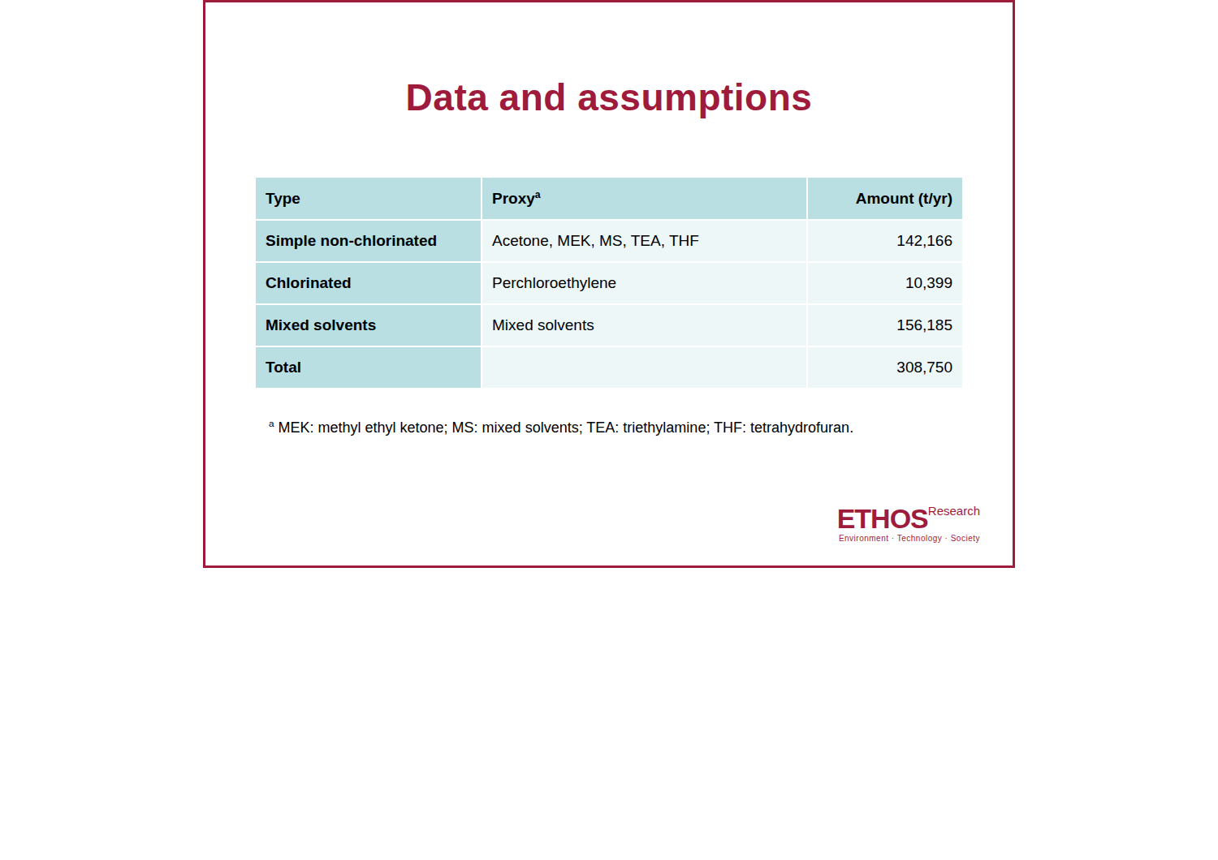Data and assumptions
| Type | Proxy a | Amount (t/yr) |
| --- | --- | --- |
| Simple non-chlorinated | Acetone, MEK, MS, TEA, THF | 142,166 |
| Chlorinated | Perchloroethylene | 10,399 |
| Mixed solvents | Mixed solvents | 156,185 |
| Total | | 308,750 |
a MEK: methyl ethyl ketone; MS: mixed solvents; TEA: triethylamine; THF: tetrahydrofuran.
ETHOS Research
Environment · Technology · Society